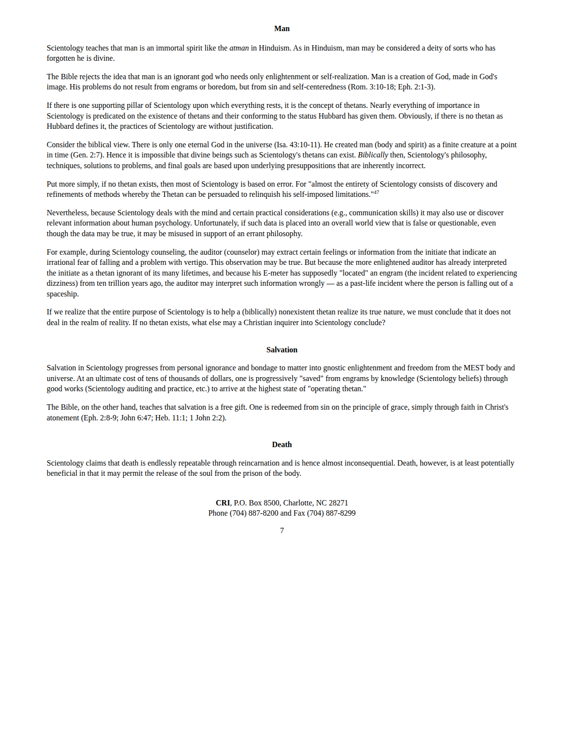Man
Scientology teaches that man is an immortal spirit like the atman in Hinduism. As in Hinduism, man may be considered a deity of sorts who has forgotten he is divine.
The Bible rejects the idea that man is an ignorant god who needs only enlightenment or self-realization. Man is a creation of God, made in God's image. His problems do not result from engrams or boredom, but from sin and self-centeredness (Rom. 3:10-18; Eph. 2:1-3).
If there is one supporting pillar of Scientology upon which everything rests, it is the concept of thetans. Nearly everything of importance in Scientology is predicated on the existence of thetans and their conforming to the status Hubbard has given them. Obviously, if there is no thetan as Hubbard defines it, the practices of Scientology are without justification.
Consider the biblical view. There is only one eternal God in the universe (Isa. 43:10-11). He created man (body and spirit) as a finite creature at a point in time (Gen. 2:7). Hence it is impossible that divine beings such as Scientology's thetans can exist. Biblically then, Scientology's philosophy, techniques, solutions to problems, and final goals are based upon underlying presuppositions that are inherently incorrect.
Put more simply, if no thetan exists, then most of Scientology is based on error. For "almost the entirety of Scientology consists of discovery and refinements of methods whereby the Thetan can be persuaded to relinquish his self-imposed limitations."47
Nevertheless, because Scientology deals with the mind and certain practical considerations (e.g., communication skills) it may also use or discover relevant information about human psychology. Unfortunately, if such data is placed into an overall world view that is false or questionable, even though the data may be true, it may be misused in support of an errant philosophy.
For example, during Scientology counseling, the auditor (counselor) may extract certain feelings or information from the initiate that indicate an irrational fear of falling and a problem with vertigo. This observation may be true. But because the more enlightened auditor has already interpreted the initiate as a thetan ignorant of its many lifetimes, and because his E-meter has supposedly "located" an engram (the incident related to experiencing dizziness) from ten trillion years ago, the auditor may interpret such information wrongly — as a past-life incident where the person is falling out of a spaceship.
If we realize that the entire purpose of Scientology is to help a (biblically) nonexistent thetan realize its true nature, we must conclude that it does not deal in the realm of reality. If no thetan exists, what else may a Christian inquirer into Scientology conclude?
Salvation
Salvation in Scientology progresses from personal ignorance and bondage to matter into gnostic enlightenment and freedom from the MEST body and universe. At an ultimate cost of tens of thousands of dollars, one is progressively "saved" from engrams by knowledge (Scientology beliefs) through good works (Scientology auditing and practice, etc.) to arrive at the highest state of "operating thetan."
The Bible, on the other hand, teaches that salvation is a free gift. One is redeemed from sin on the principle of grace, simply through faith in Christ's atonement (Eph. 2:8-9; John 6:47; Heb. 11:1; 1 John 2:2).
Death
Scientology claims that death is endlessly repeatable through reincarnation and is hence almost inconsequential. Death, however, is at least potentially beneficial in that it may permit the release of the soul from the prison of the body.
CRI, P.O. Box 8500, Charlotte, NC 28271
Phone (704) 887-8200 and Fax (704) 887-8299
7